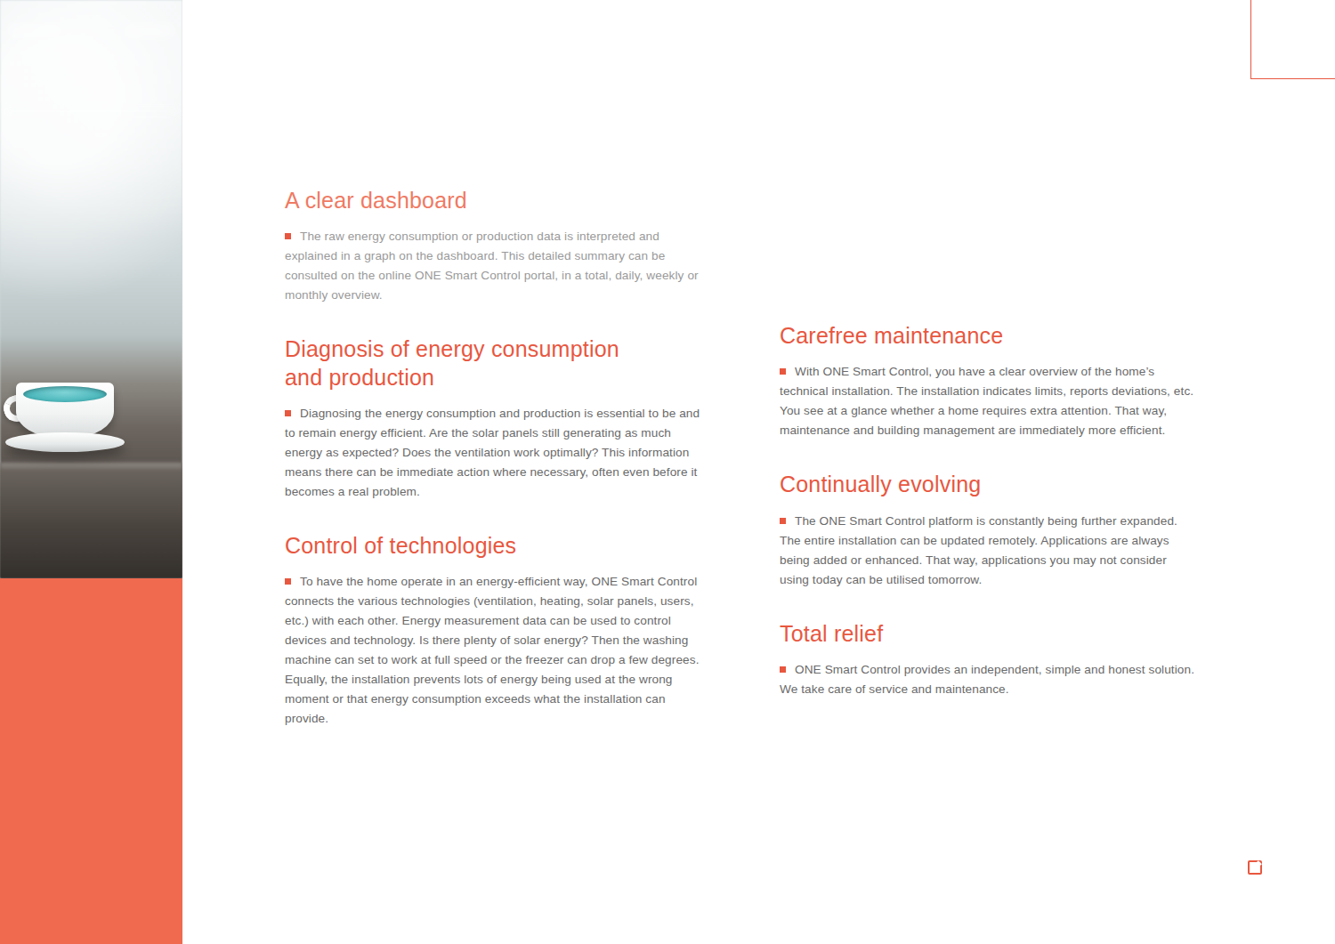A clear dashboard
The raw energy consumption or production data is interpreted and explained in a graph on the dashboard. This detailed summary can be consulted on the online ONE Smart Control portal, in a total, daily, weekly or monthly overview.
Diagnosis of energy consumption
and production
Diagnosing the energy consumption and production is essential to be and to remain energy efficient. Are the solar panels still generating as much energy as expected? Does the ventilation work optimally? This information means there can be immediate action where necessary, often even before it becomes a real problem.
Control of technologies
To have the home operate in an energy-efficient way, ONE Smart Control connects the various technologies (ventilation, heating, solar panels, users, etc.) with each other. Energy measurement data can be used to control devices and technology. Is there plenty of solar energy? Then the washing machine can set to work at full speed or the freezer can drop a few degrees. Equally, the installation prevents lots of energy being used at the wrong moment or that energy consumption exceeds what the installation can provide.
Carefree maintenance
With ONE Smart Control, you have a clear overview of the home’s technical installation. The installation indicates limits, reports deviations, etc. You see at a glance whether a home requires extra attention. That way, maintenance and building management are immediately more efficient.
Continually evolving
The ONE Smart Control platform is constantly being further expanded. The entire installation can be updated remotely. Applications are always being added or enhanced. That way, applications you may not consider using today can be utilised tomorrow.
Total relief
ONE Smart Control provides an independent, simple and honest solution. We take care of service and maintenance.